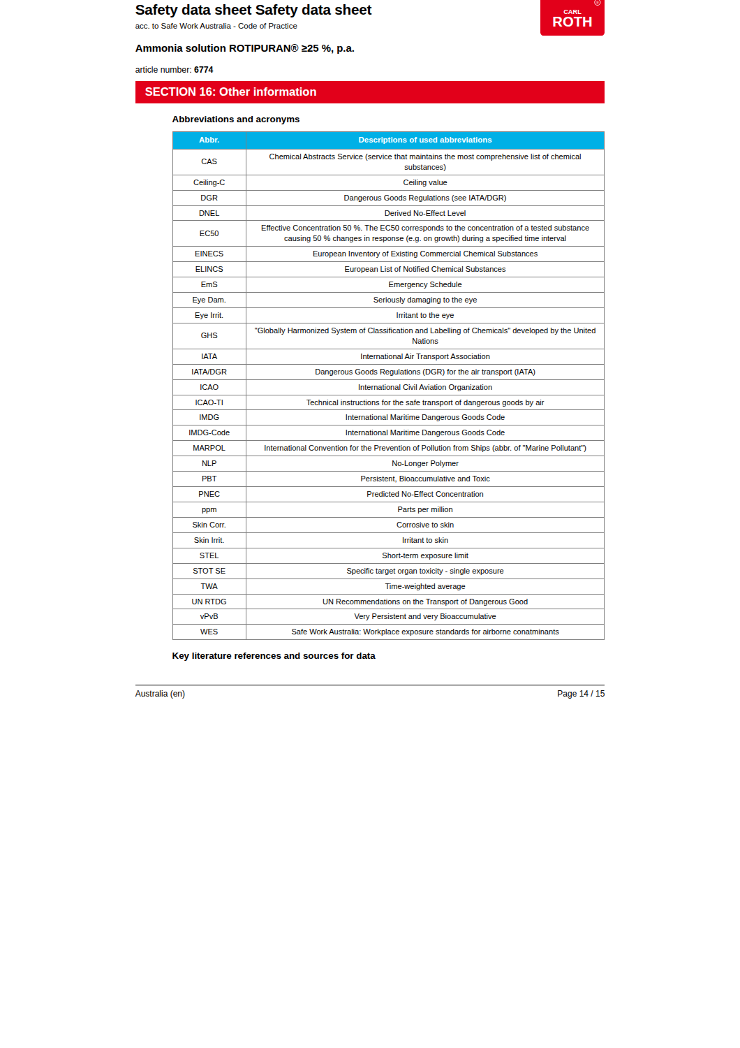CARL ROTH ®
Safety data sheet Safety data sheet
acc. to Safe Work Australia - Code of Practice
Ammonia solution ROTIPURAN® ≥25 %, p.a.
article number: 6774
SECTION 16: Other information
Abbreviations and acronyms
| Abbr. | Descriptions of used abbreviations |
| --- | --- |
| CAS | Chemical Abstracts Service (service that maintains the most comprehensive list of chemical substances) |
| Ceiling-C | Ceiling value |
| DGR | Dangerous Goods Regulations (see IATA/DGR) |
| DNEL | Derived No-Effect Level |
| EC50 | Effective Concentration 50 %. The EC50 corresponds to the concentration of a tested substance causing 50 % changes in response (e.g. on growth) during a specified time interval |
| EINECS | European Inventory of Existing Commercial Chemical Substances |
| ELINCS | European List of Notified Chemical Substances |
| EmS | Emergency Schedule |
| Eye Dam. | Seriously damaging to the eye |
| Eye Irrit. | Irritant to the eye |
| GHS | "Globally Harmonized System of Classification and Labelling of Chemicals" developed by the United Nations |
| IATA | International Air Transport Association |
| IATA/DGR | Dangerous Goods Regulations (DGR) for the air transport (IATA) |
| ICAO | International Civil Aviation Organization |
| ICAO-TI | Technical instructions for the safe transport of dangerous goods by air |
| IMDG | International Maritime Dangerous Goods Code |
| IMDG-Code | International Maritime Dangerous Goods Code |
| MARPOL | International Convention for the Prevention of Pollution from Ships (abbr. of "Marine Pollutant") |
| NLP | No-Longer Polymer |
| PBT | Persistent, Bioaccumulative and Toxic |
| PNEC | Predicted No-Effect Concentration |
| ppm | Parts per million |
| Skin Corr. | Corrosive to skin |
| Skin Irrit. | Irritant to skin |
| STEL | Short-term exposure limit |
| STOT SE | Specific target organ toxicity - single exposure |
| TWA | Time-weighted average |
| UN RTDG | UN Recommendations on the Transport of Dangerous Good |
| vPvB | Very Persistent and very Bioaccumulative |
| WES | Safe Work Australia: Workplace exposure standards for airborne conatminants |
Key literature references and sources for data
Australia (en)
Page 14 / 15